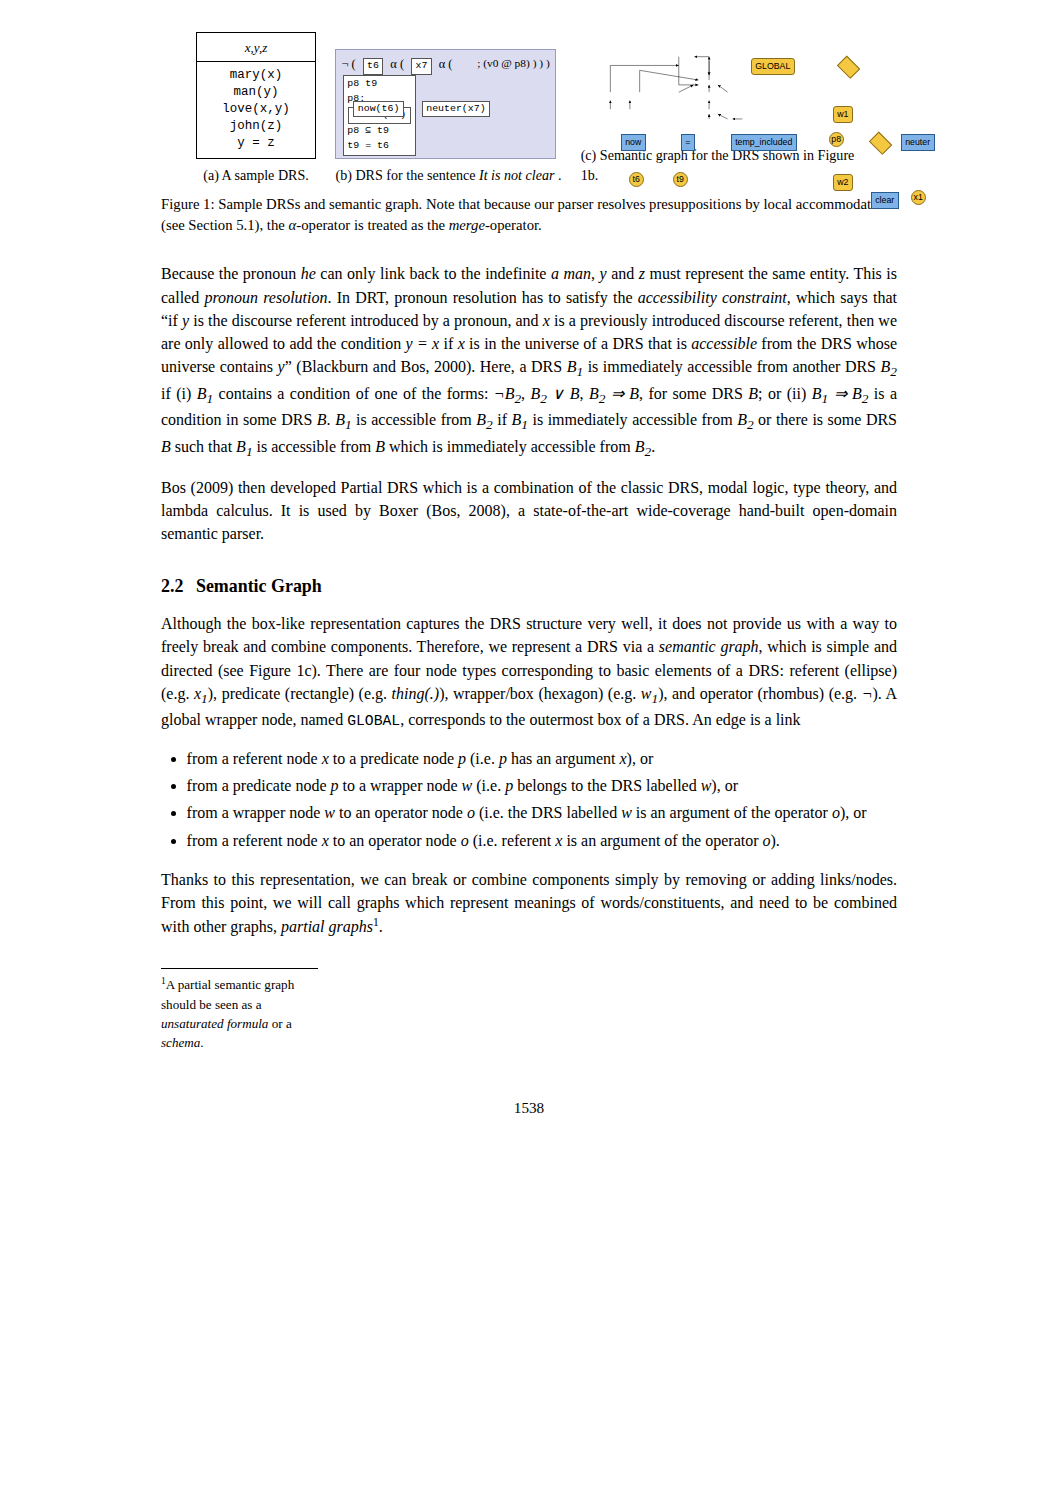x,y,z
mary(x)
man(y)
love(x,y)
john(z)
y = z
(a) A sample DRS.
; (v0 @ p8) ) ) ) ¬ ( t6 α ( x7 α (
p8 t9
p8:
clear(x7)
p8 ⊆ t9
t9 = t6
now(t6) neuter(x7)
(b) DRS for the sentence It is not clear .
GLOBAL
w1
now
=
temp_included
p8
neuter
t6
t9
w2
clear
x1
(c) Semantic graph for the DRS shown in Figure 1b.
Figure 1: Sample DRSs and semantic graph. Note that because our parser resolves presuppositions by local accommodation (see Section 5.1), the α-operator is treated as the merge-operator.
Because the pronoun he can only link back to the indefinite a man, y and z must represent the same entity. This is called pronoun resolution. In DRT, pronoun resolution has to satisfy the accessibility constraint, which says that “if y is the discourse referent introduced by a pronoun, and x is a previously introduced discourse referent, then we are only allowed to add the condition y = x if x is in the universe of a DRS that is accessible from the DRS whose universe contains y” (Blackburn and Bos, 2000). Here, a DRS B1 is immediately accessible from another DRS B2 if (i) B1 contains a condition of one of the forms: ¬B2, B2 ∨ B, B2 ⇒ B, for some DRS B; or (ii) B1 ⇒ B2 is a condition in some DRS B. B1 is accessible from B2 if B1 is immediately accessible from B2 or there is some DRS B such that B1 is accessible from B which is immediately accessible from B2.
Bos (2009) then developed Partial DRS which is a combination of the classic DRS, modal logic, type theory, and lambda calculus. It is used by Boxer (Bos, 2008), a state-of-the-art wide-coverage hand-built open-domain semantic parser.
2.2 Semantic Graph
Although the box-like representation captures the DRS structure very well, it does not provide us with a way to freely break and combine components. Therefore, we represent a DRS via a semantic graph, which is simple and directed (see Figure 1c). There are four node types corresponding to basic elements of a DRS: referent (ellipse) (e.g. x1), predicate (rectangle) (e.g. thing(.)), wrapper/box (hexagon) (e.g. w1), and operator (rhombus) (e.g. ¬). A global wrapper node, named GLOBAL, corresponds to the outermost box of a DRS. An edge is a link
from a referent node x to a predicate node p (i.e. p has an argument x), or
from a predicate node p to a wrapper node w (i.e. p belongs to the DRS labelled w), or
from a wrapper node w to an operator node o (i.e. the DRS labelled w is an argument of the operator o), or
from a referent node x to an operator node o (i.e. referent x is an argument of the operator o).
Thanks to this representation, we can break or combine components simply by removing or adding links/nodes. From this point, we will call graphs which represent meanings of words/constituents, and need to be combined with other graphs, partial graphs1.
1A partial semantic graph should be seen as a unsaturated formula or a schema.
1538